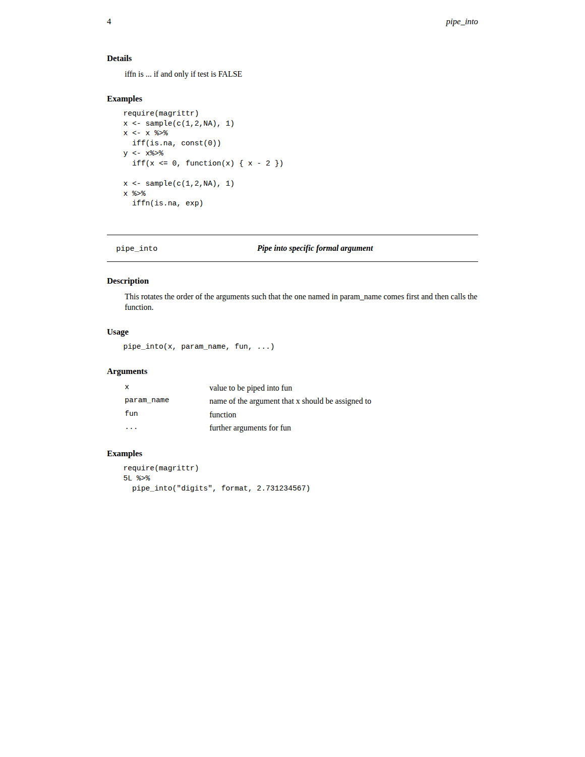4 pipe_into
Details
iffn is ... if and only if test is FALSE
Examples
require(magrittr)
x <- sample(c(1,2,NA), 1)
x <- x %>%
  iff(is.na, const(0))
y <- x%>%
  iff(x <= 0, function(x) { x - 2 })

x <- sample(c(1,2,NA), 1)
x %>%
  iffn(is.na, exp)
pipe_into Pipe into specific formal argument
Description
This rotates the order of the arguments such that the one named in param_name comes first and then calls the function.
Usage
pipe_into(x, param_name, fun, ...)
Arguments
x
value to be piped into fun
param_name
name of the argument that x should be assigned to
fun
function
...
further arguments for fun
Examples
require(magrittr)
5L %>%
  pipe_into("digits", format, 2.731234567)